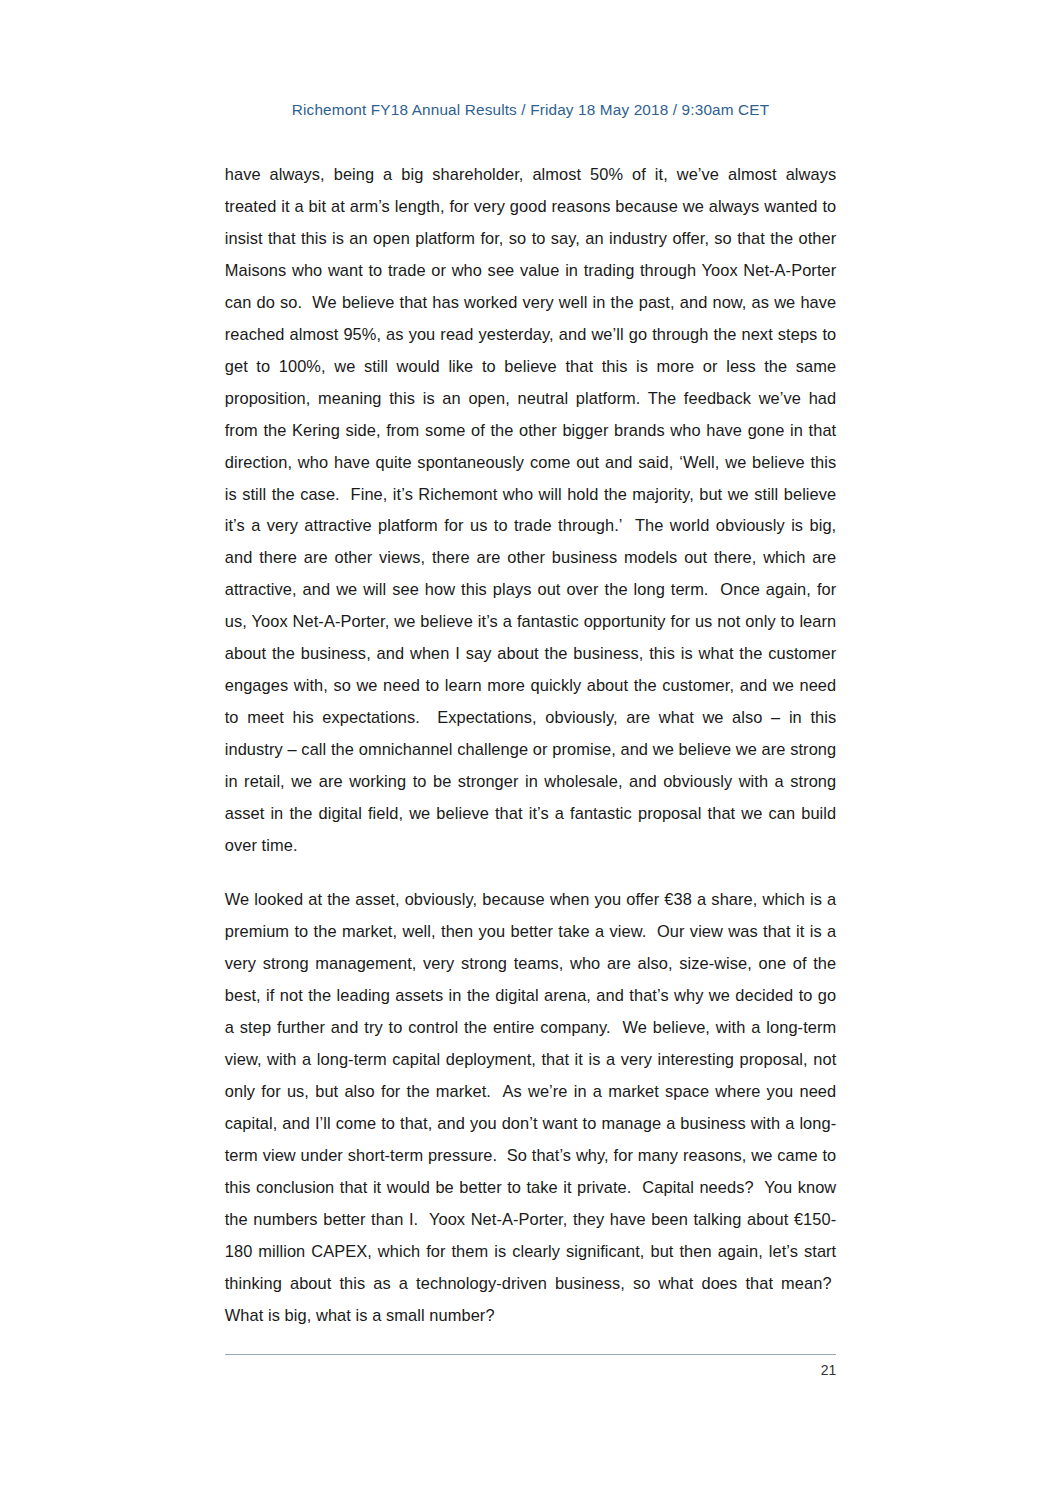Richemont FY18 Annual Results / Friday 18 May 2018 / 9:30am CET
have always, being a big shareholder, almost 50% of it, we’ve almost always treated it a bit at arm’s length, for very good reasons because we always wanted to insist that this is an open platform for, so to say, an industry offer, so that the other Maisons who want to trade or who see value in trading through Yoox Net-A-Porter can do so. We believe that has worked very well in the past, and now, as we have reached almost 95%, as you read yesterday, and we’ll go through the next steps to get to 100%, we still would like to believe that this is more or less the same proposition, meaning this is an open, neutral platform. The feedback we’ve had from the Kering side, from some of the other bigger brands who have gone in that direction, who have quite spontaneously come out and said, ‘Well, we believe this is still the case. Fine, it’s Richemont who will hold the majority, but we still believe it’s a very attractive platform for us to trade through.’ The world obviously is big, and there are other views, there are other business models out there, which are attractive, and we will see how this plays out over the long term. Once again, for us, Yoox Net-A-Porter, we believe it’s a fantastic opportunity for us not only to learn about the business, and when I say about the business, this is what the customer engages with, so we need to learn more quickly about the customer, and we need to meet his expectations. Expectations, obviously, are what we also – in this industry – call the omnichannel challenge or promise, and we believe we are strong in retail, we are working to be stronger in wholesale, and obviously with a strong asset in the digital field, we believe that it’s a fantastic proposal that we can build over time.
We looked at the asset, obviously, because when you offer €38 a share, which is a premium to the market, well, then you better take a view. Our view was that it is a very strong management, very strong teams, who are also, size-wise, one of the best, if not the leading assets in the digital arena, and that’s why we decided to go a step further and try to control the entire company. We believe, with a long-term view, with a long-term capital deployment, that it is a very interesting proposal, not only for us, but also for the market. As we’re in a market space where you need capital, and I’ll come to that, and you don’t want to manage a business with a long-term view under short-term pressure. So that’s why, for many reasons, we came to this conclusion that it would be better to take it private. Capital needs? You know the numbers better than I. Yoox Net-A-Porter, they have been talking about €150-180 million CAPEX, which for them is clearly significant, but then again, let’s start thinking about this as a technology-driven business, so what does that mean? What is big, what is a small number?
21